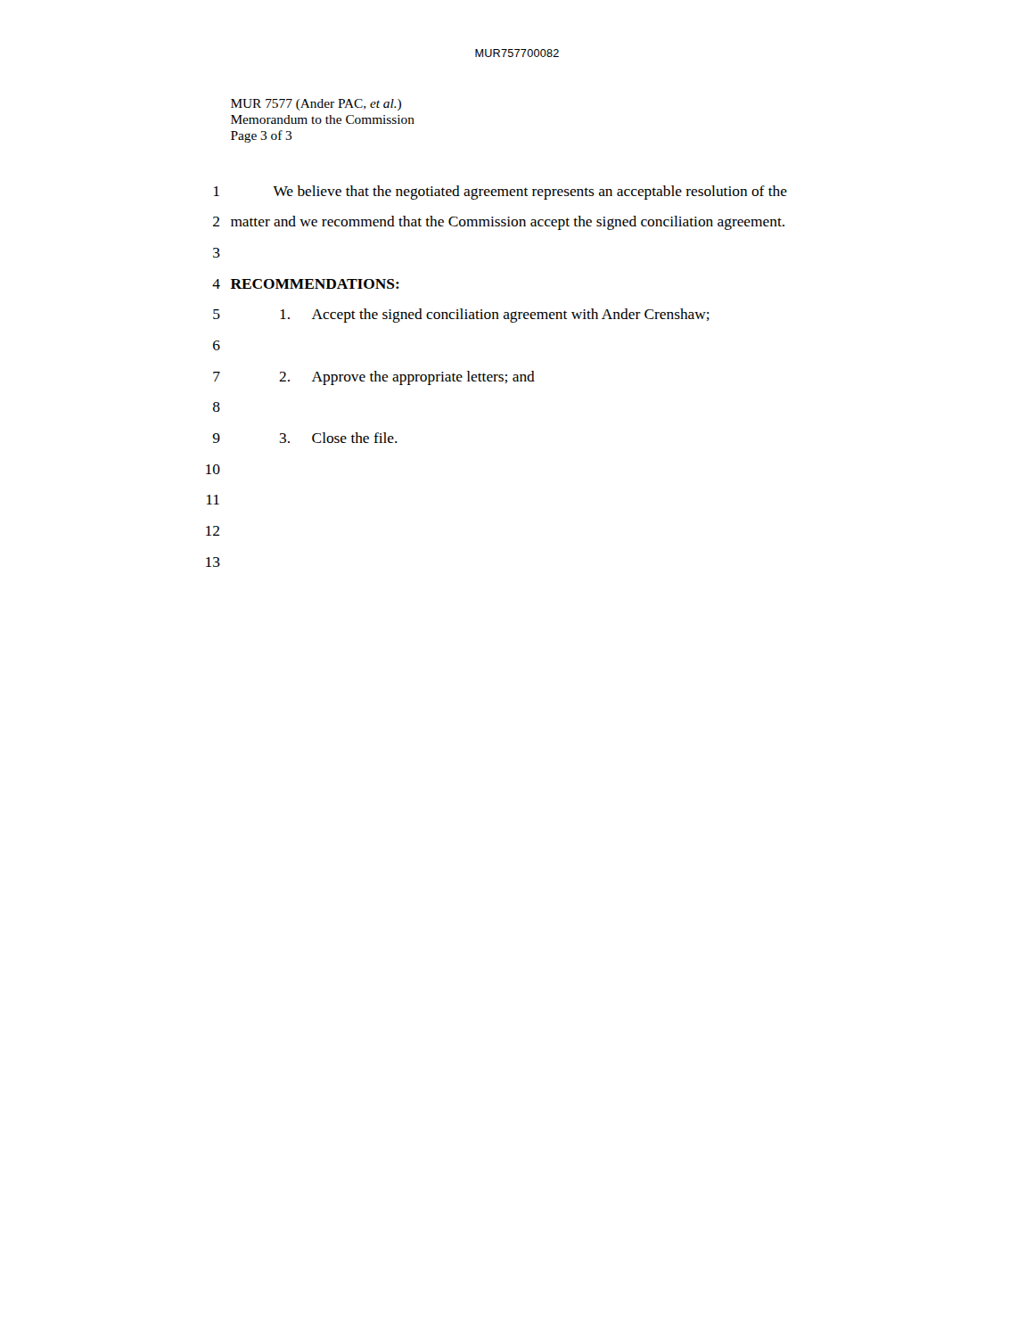MUR757700082
MUR 7577 (Ander PAC, et al.) Memorandum to the Commission Page 3 of 3
1 2 3 4 5 6 7 8 9 10 11 12 13
We believe that the negotiated agreement represents an acceptable resolution of the matter and we recommend that the Commission accept the signed conciliation agreement.
RECOMMENDATIONS:
1. Accept the signed conciliation agreement with Ander Crenshaw;
2. Approve the appropriate letters; and
3. Close the file.